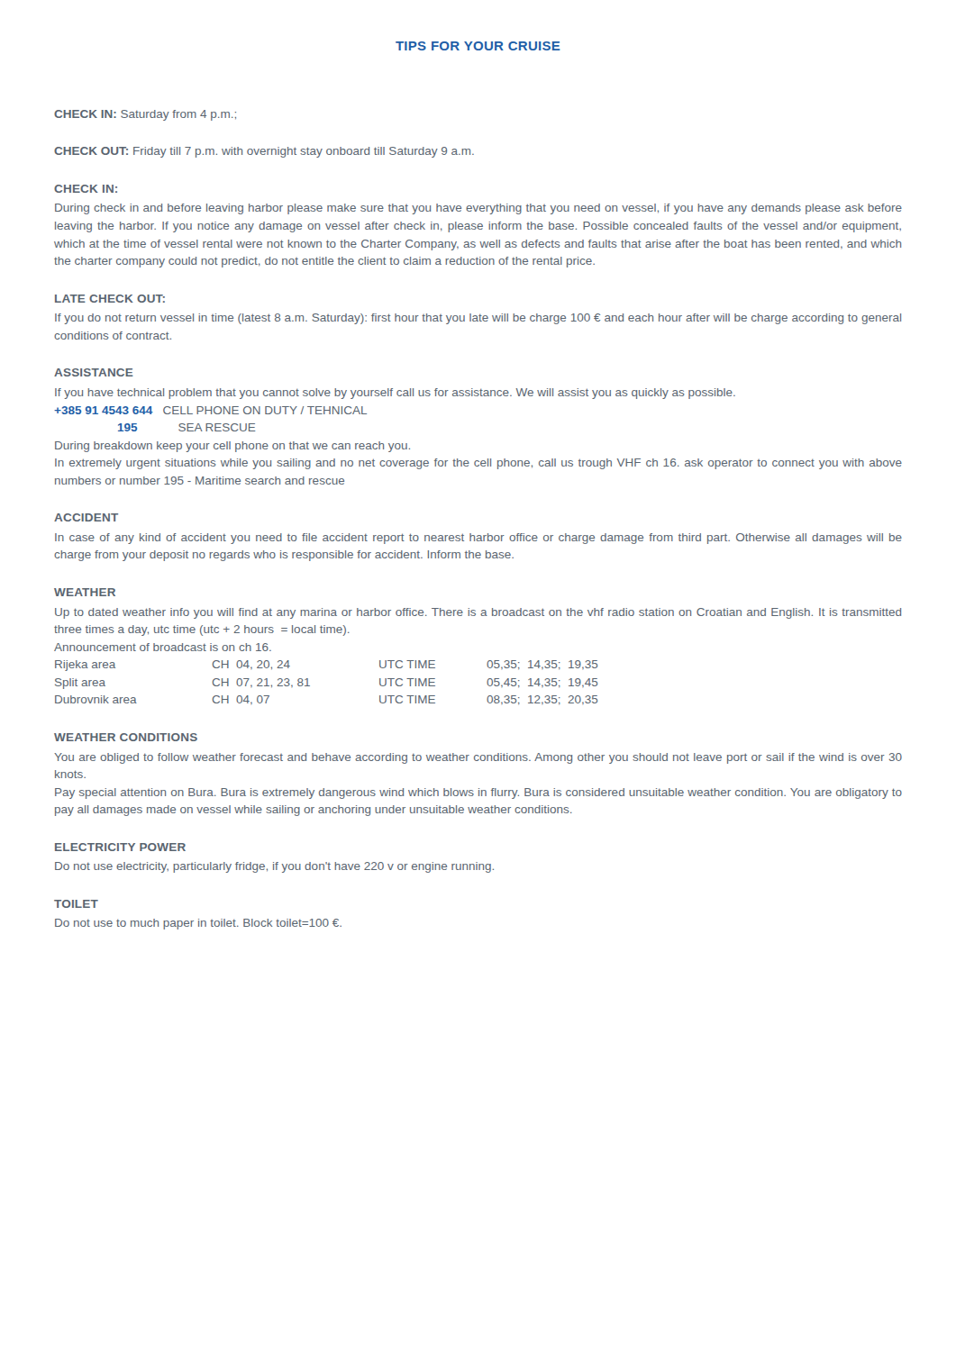TIPS FOR YOUR CRUISE
CHECK IN: Saturday from 4 p.m.;
CHECK OUT: Friday till 7 p.m. with overnight stay onboard till Saturday 9 a.m.
CHECK IN:
During check in and before leaving harbor please make sure that you have everything that you need on vessel, if you have any demands please ask before leaving the harbor. If you notice any damage on vessel after check in, please inform the base. Possible concealed faults of the vessel and/or equipment, which at the time of vessel rental were not known to the Charter Company, as well as defects and faults that arise after the boat has been rented, and which the charter company could not predict, do not entitle the client to claim a reduction of the rental price.
LATE CHECK OUT:
If you do not return vessel in time (latest 8 a.m. Saturday): first hour that you late will be charge 100 € and each hour after will be charge according to general conditions of contract.
ASSISTANCE
If you have technical problem that you cannot solve by yourself call us for assistance. We will assist you as quickly as possible.
+385 91 4543 644 CELL PHONE ON DUTY / TEHNICAL
195 SEA RESCUE
During breakdown keep your cell phone on that we can reach you.
In extremely urgent situations while you sailing and no net coverage for the cell phone, call us trough VHF ch 16. ask operator to connect you with above numbers or number 195 - Maritime search and rescue
ACCIDENT
In case of any kind of accident you need to file accident report to nearest harbor office or charge damage from third part. Otherwise all damages will be charge from your deposit no regards who is responsible for accident. Inform the base.
WEATHER
Up to dated weather info you will find at any marina or harbor office. There is a broadcast on the vhf radio station on Croatian and English. It is transmitted three times a day, utc time (utc + 2 hours = local time).
Announcement of broadcast is on ch 16.
| Rijeka area | CH 04, 20, 24 | UTC TIME | 05,35; 14,35; 19,35 |
| Split area | CH 07, 21, 23, 81 | UTC TIME | 05,45; 14,35; 19,45 |
| Dubrovnik area | CH 04, 07 | UTC TIME | 08,35; 12,35; 20,35 |
WEATHER CONDITIONS
You are obliged to follow weather forecast and behave according to weather conditions. Among other you should not leave port or sail if the wind is over 30 knots.
Pay special attention on Bura. Bura is extremely dangerous wind which blows in flurry. Bura is considered unsuitable weather condition. You are obligatory to pay all damages made on vessel while sailing or anchoring under unsuitable weather conditions.
ELECTRICITY POWER
Do not use electricity, particularly fridge, if you don't have 220 v or engine running.
TOILET
Do not use to much paper in toilet. Block toilet=100 €.